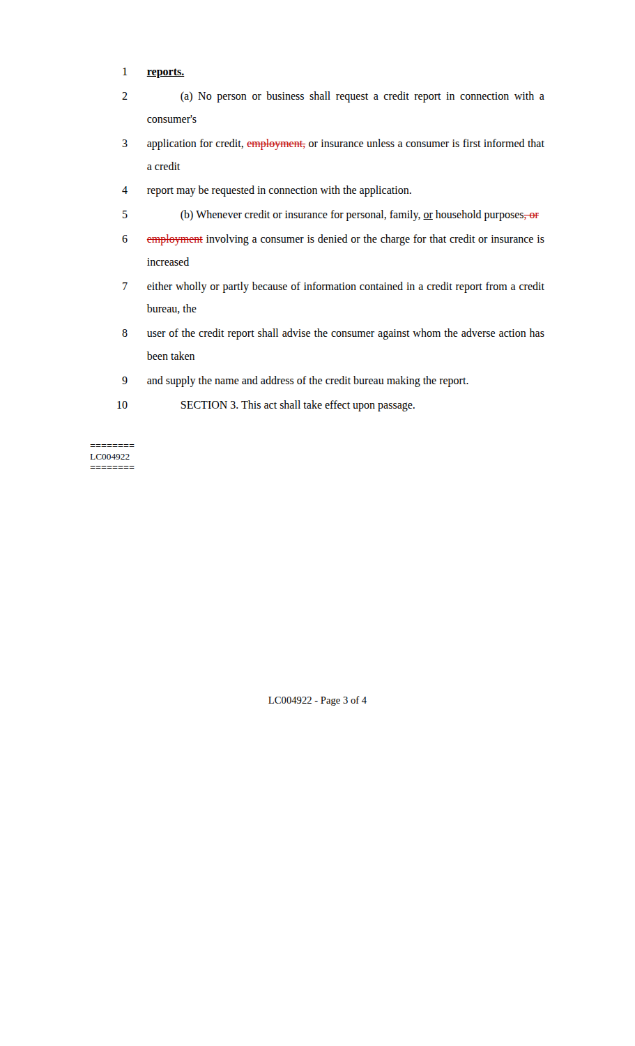| 1 | reports. |
| 2 | (a) No person or business shall request a credit report in connection with a consumer's |
| 3 | application for credit, employment, or insurance unless a consumer is first informed that a credit |
| 4 | report may be requested in connection with the application. |
| 5 | (b) Whenever credit or insurance for personal, family, or household purposes , or |
| 6 | employment involving a consumer is denied or the charge for that credit or insurance is increased |
| 7 | either wholly or partly because of information contained in a credit report from a credit bureau, the |
| 8 | user of the credit report shall advise the consumer against whom the adverse action has been taken |
| 9 | and supply the name and address of the credit bureau making the report. |
| 10 | SECTION 3. This act shall take effect upon passage. |
========
LC004922
========
LC004922 - Page 3 of 4